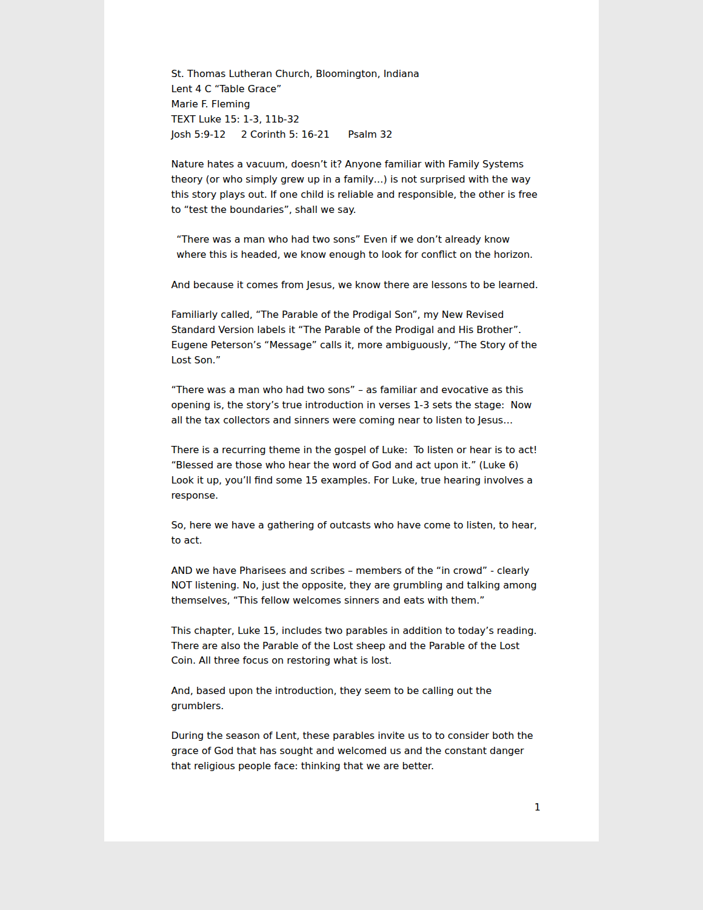St. Thomas Lutheran Church, Bloomington, Indiana
Lent 4 C “Table Grace”
Marie F. Fleming
TEXT Luke 15: 1-3, 11b-32
Josh 5:9-12 2 Corinth 5: 16-21 Psalm 32
Nature hates a vacuum, doesn’t it? Anyone familiar with Family Systems theory (or who simply grew up in a family…) is not surprised with the way this story plays out. If one child is reliable and responsible, the other is free to “test the boundaries”, shall we say.
“There was a man who had two sons” Even if we don’t already know where this is headed, we know enough to look for conflict on the horizon.
And because it comes from Jesus, we know there are lessons to be learned.
Familiarly called, “The Parable of the Prodigal Son”, my New Revised Standard Version labels it “The Parable of the Prodigal and His Brother”. Eugene Peterson’s “Message” calls it, more ambiguously, “The Story of the Lost Son.”
“There was a man who had two sons” – as familiar and evocative as this opening is, the story’s true introduction in verses 1-3 sets the stage: Now all the tax collectors and sinners were coming near to listen to Jesus…
There is a recurring theme in the gospel of Luke: To listen or hear is to act! “Blessed are those who hear the word of God and act upon it.” (Luke 6) Look it up, you’ll find some 15 examples. For Luke, true hearing involves a response.
So, here we have a gathering of outcasts who have come to listen, to hear, to act.
AND we have Pharisees and scribes – members of the “in crowd” - clearly NOT listening. No, just the opposite, they are grumbling and talking among themselves, “This fellow welcomes sinners and eats with them.”
This chapter, Luke 15, includes two parables in addition to today’s reading. There are also the Parable of the Lost sheep and the Parable of the Lost Coin. All three focus on restoring what is lost.
And, based upon the introduction, they seem to be calling out the grumblers.
During the season of Lent, these parables invite us to to consider both the grace of God that has sought and welcomed us and the constant danger that religious people face: thinking that we are better.
1